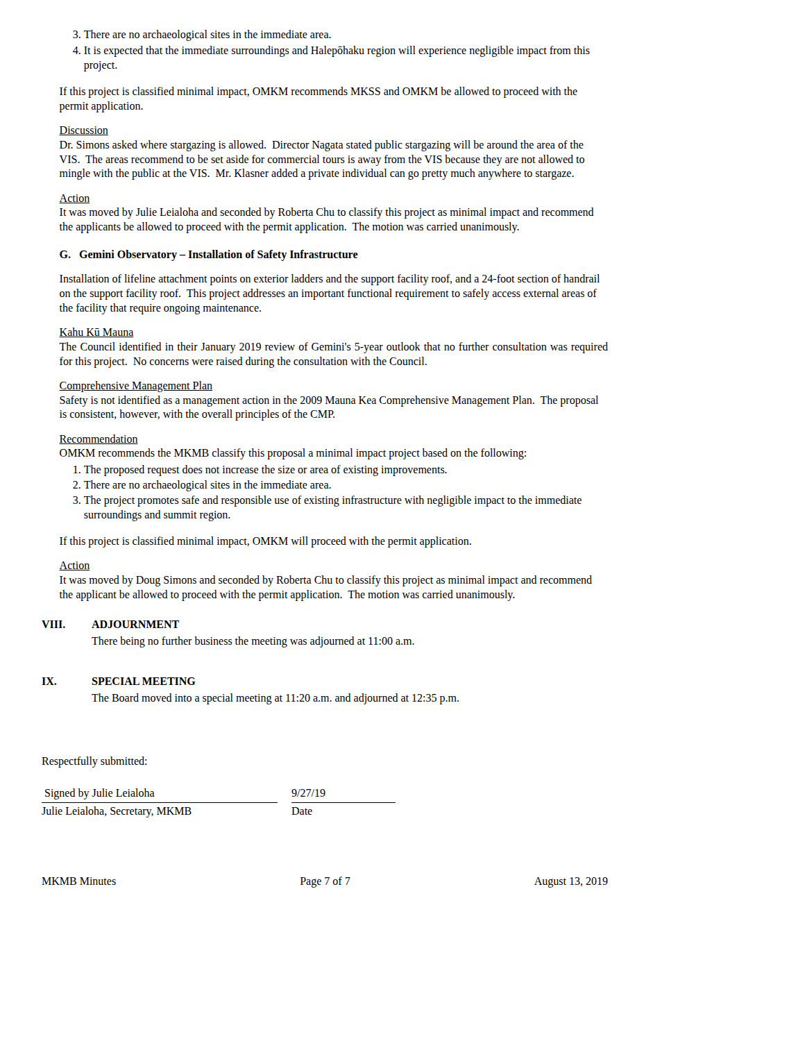There are no archaeological sites in the immediate area.
It is expected that the immediate surroundings and Halepōhaku region will experience negligible impact from this project.
If this project is classified minimal impact, OMKM recommends MKSS and OMKM be allowed to proceed with the permit application.
Discussion
Dr. Simons asked where stargazing is allowed. Director Nagata stated public stargazing will be around the area of the VIS. The areas recommend to be set aside for commercial tours is away from the VIS because they are not allowed to mingle with the public at the VIS. Mr. Klasner added a private individual can go pretty much anywhere to stargaze.
Action
It was moved by Julie Leialoha and seconded by Roberta Chu to classify this project as minimal impact and recommend the applicants be allowed to proceed with the permit application. The motion was carried unanimously.
G. Gemini Observatory – Installation of Safety Infrastructure
Installation of lifeline attachment points on exterior ladders and the support facility roof, and a 24-foot section of handrail on the support facility roof. This project addresses an important functional requirement to safely access external areas of the facility that require ongoing maintenance.
Kahu Kū Mauna
The Council identified in their January 2019 review of Gemini's 5-year outlook that no further consultation was required for this project. No concerns were raised during the consultation with the Council.
Comprehensive Management Plan
Safety is not identified as a management action in the 2009 Mauna Kea Comprehensive Management Plan. The proposal is consistent, however, with the overall principles of the CMP.
Recommendation
OMKM recommends the MKMB classify this proposal a minimal impact project based on the following:
The proposed request does not increase the size or area of existing improvements.
There are no archaeological sites in the immediate area.
The project promotes safe and responsible use of existing infrastructure with negligible impact to the immediate surroundings and summit region.
If this project is classified minimal impact, OMKM will proceed with the permit application.
Action
It was moved by Doug Simons and seconded by Roberta Chu to classify this project as minimal impact and recommend the applicant be allowed to proceed with the permit application. The motion was carried unanimously.
VIII.
ADJOURNMENT
There being no further business the meeting was adjourned at 11:00 a.m.
IX.
SPECIAL MEETING
The Board moved into a special meeting at 11:20 a.m. and adjourned at 12:35 p.m.
Respectfully submitted:
Signed by Julie Leialoha
9/27/19
Julie Leialoha, Secretary, MKMB
Date
MKMB Minutes
Page 7 of 7
August 13, 2019